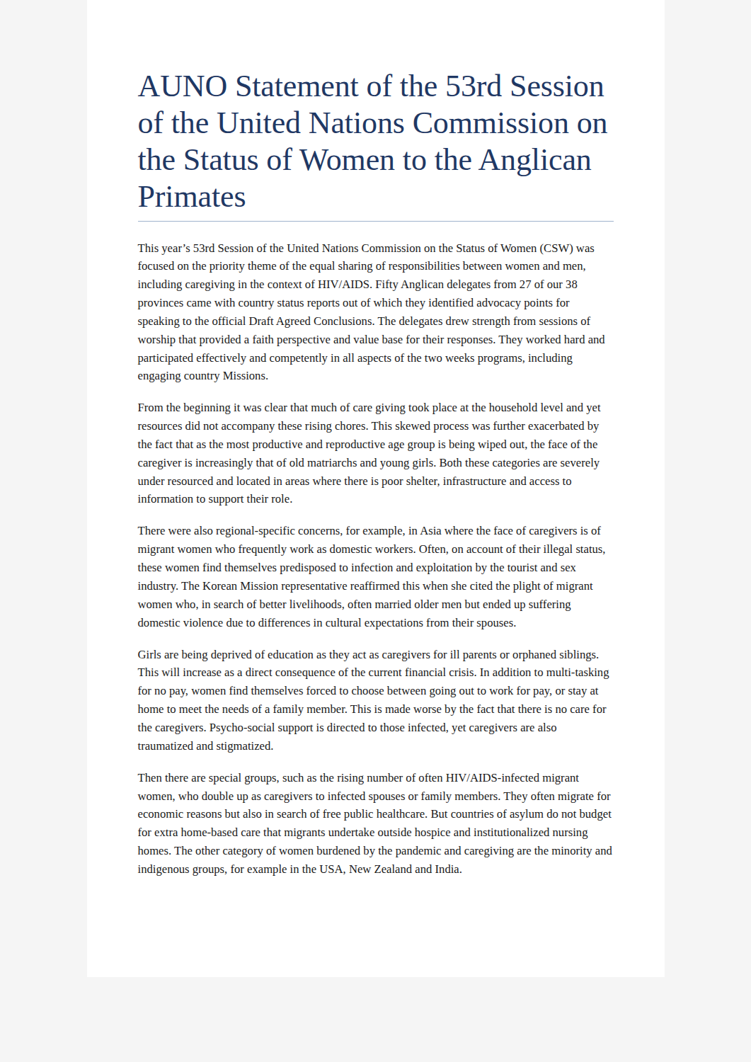AUNO Statement of the 53rd Session of the United Nations Commission on the Status of Women to the Anglican Primates
This year’s 53rd Session of the United Nations Commission on the Status of Women (CSW) was focused on the priority theme of the equal sharing of responsibilities between women and men, including caregiving in the context of HIV/AIDS. Fifty Anglican delegates from 27 of our 38 provinces came with country status reports out of which they identified advocacy points for speaking to the official Draft Agreed Conclusions. The delegates drew strength from sessions of worship that provided a faith perspective and value base for their responses. They worked hard and participated effectively and competently in all aspects of the two weeks programs, including engaging country Missions.
From the beginning it was clear that much of care giving took place at the household level and yet resources did not accompany these rising chores. This skewed process was further exacerbated by the fact that as the most productive and reproductive age group is being wiped out, the face of the caregiver is increasingly that of old matriarchs and young girls. Both these categories are severely under resourced and located in areas where there is poor shelter, infrastructure and access to information to support their role.
There were also regional-specific concerns, for example, in Asia where the face of caregivers is of migrant women who frequently work as domestic workers. Often, on account of their illegal status, these women find themselves predisposed to infection and exploitation by the tourist and sex industry. The Korean Mission representative reaffirmed this when she cited the plight of migrant women who, in search of better livelihoods, often married older men but ended up suffering domestic violence due to differences in cultural expectations from their spouses.
Girls are being deprived of education as they act as caregivers for ill parents or orphaned siblings. This will increase as a direct consequence of the current financial crisis. In addition to multi-tasking for no pay, women find themselves forced to choose between going out to work for pay, or stay at home to meet the needs of a family member. This is made worse by the fact that there is no care for the caregivers. Psycho-social support is directed to those infected, yet caregivers are also traumatized and stigmatized.
Then there are special groups, such as the rising number of often HIV/AIDS-infected migrant women, who double up as caregivers to infected spouses or family members. They often migrate for economic reasons but also in search of free public healthcare. But countries of asylum do not budget for extra home-based care that migrants undertake outside hospice and institutionalized nursing homes. The other category of women burdened by the pandemic and caregiving are the minority and indigenous groups, for example in the USA, New Zealand and India.